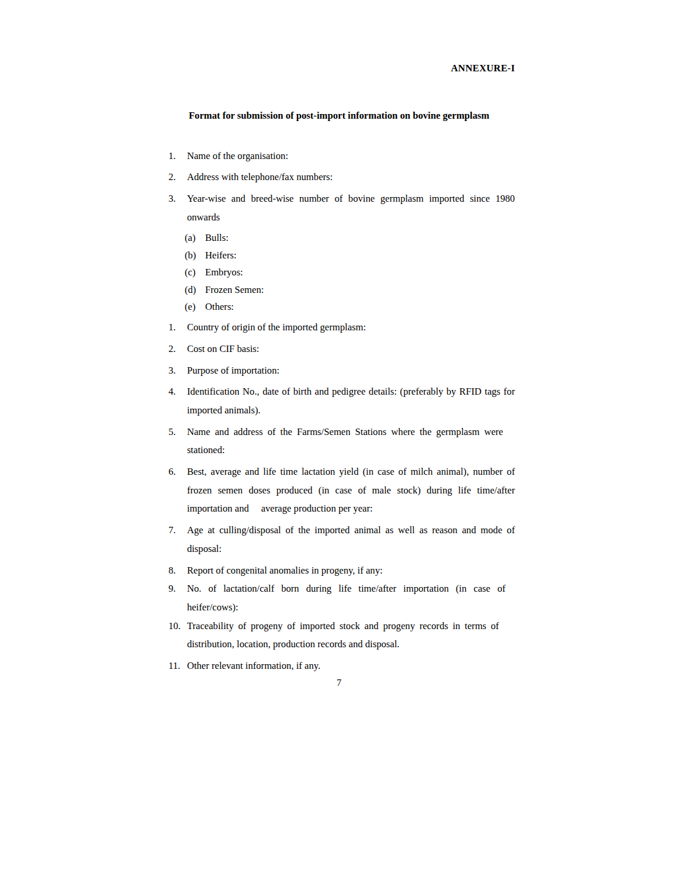ANNEXURE-I
Format for submission of post-import information on bovine germplasm
Name of the organisation:
Address with telephone/fax numbers:
Year-wise and breed-wise number of bovine germplasm imported since 1980 onwards
(a) Bulls:
(b) Heifers:
(c) Embryos:
(d) Frozen Semen:
(e) Others:
Country of origin of the imported germplasm:
Cost on CIF basis:
Purpose of importation:
Identification No., date of birth and pedigree details: (preferably by RFID tags for imported animals).
Name and address of the Farms/Semen Stations where the germplasm were stationed:
Best, average and life time lactation yield (in case of milch animal), number of frozen semen doses produced (in case of male stock) during life time/after importation and average production per year:
Age at culling/disposal of the imported animal as well as reason and mode of disposal:
Report of congenital anomalies in progeny, if any:
No. of lactation/calf born during life time/after importation (in case of heifer/cows):
Traceability of progeny of imported stock and progeny records in terms of distribution, location, production records and disposal.
Other relevant information, if any.
7